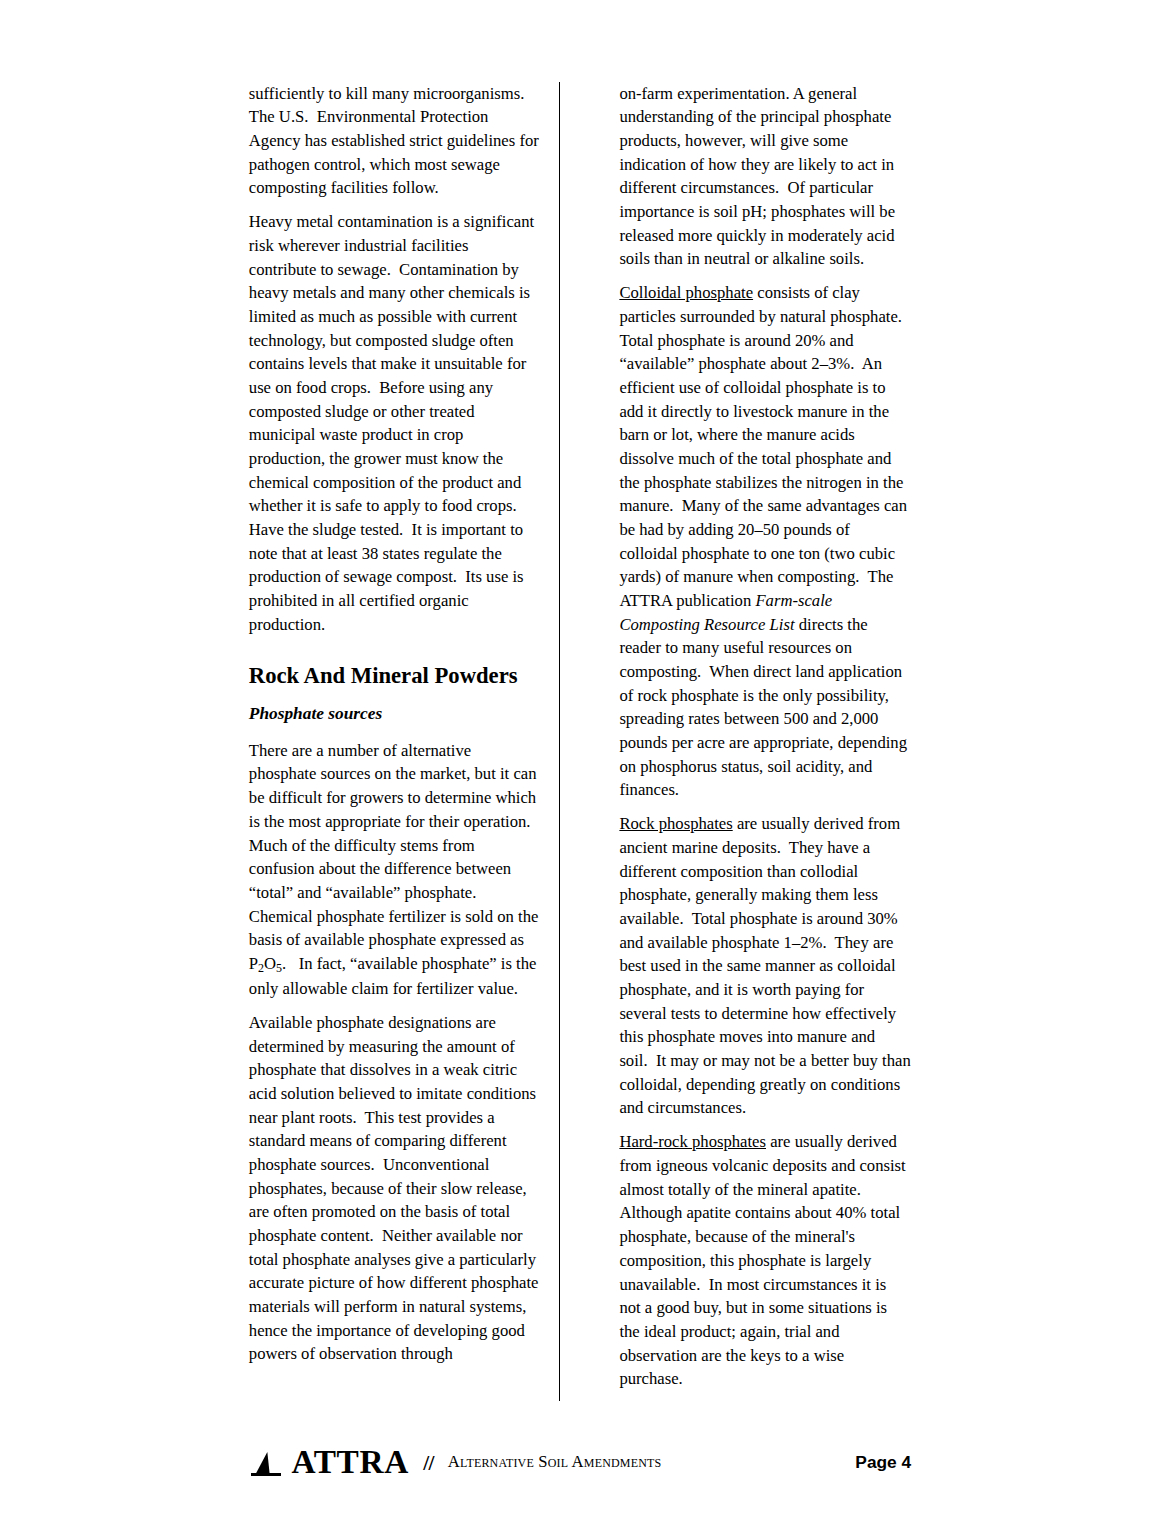sufficiently to kill many microorganisms. The U.S. Environmental Protection Agency has established strict guidelines for pathogen control, which most sewage composting facilities follow.
Heavy metal contamination is a significant risk wherever industrial facilities contribute to sewage. Contamination by heavy metals and many other chemicals is limited as much as possible with current technology, but composted sludge often contains levels that make it unsuitable for use on food crops. Before using any composted sludge or other treated municipal waste product in crop production, the grower must know the chemical composition of the product and whether it is safe to apply to food crops. Have the sludge tested. It is important to note that at least 38 states regulate the production of sewage compost. Its use is prohibited in all certified organic production.
Rock And Mineral Powders
Phosphate sources
There are a number of alternative phosphate sources on the market, but it can be difficult for growers to determine which is the most appropriate for their operation. Much of the difficulty stems from confusion about the difference between “total” and “available” phosphate. Chemical phosphate fertilizer is sold on the basis of available phosphate expressed as P2O5. In fact, “available phosphate” is the only allowable claim for fertilizer value.
Available phosphate designations are determined by measuring the amount of phosphate that dissolves in a weak citric acid solution believed to imitate conditions near plant roots. This test provides a standard means of comparing different phosphate sources. Unconventional phosphates, because of their slow release, are often promoted on the basis of total phosphate content. Neither available nor total phosphate analyses give a particularly accurate picture of how different phosphate materials will perform in natural systems, hence the importance of developing good powers of observation through
on-farm experimentation. A general understanding of the principal phosphate products, however, will give some indication of how they are likely to act in different circumstances. Of particular importance is soil pH; phosphates will be released more quickly in moderately acid soils than in neutral or alkaline soils.
Colloidal phosphate consists of clay particles surrounded by natural phosphate. Total phosphate is around 20% and “available” phosphate about 2–3%. An efficient use of colloidal phosphate is to add it directly to livestock manure in the barn or lot, where the manure acids dissolve much of the total phosphate and the phosphate stabilizes the nitrogen in the manure. Many of the same advantages can be had by adding 20–50 pounds of colloidal phosphate to one ton (two cubic yards) of manure when composting. The ATTRA publication Farm-scale Composting Resource List directs the reader to many useful resources on composting. When direct land application of rock phosphate is the only possibility, spreading rates between 500 and 2,000 pounds per acre are appropriate, depending on phosphorus status, soil acidity, and finances.
Rock phosphates are usually derived from ancient marine deposits. They have a different composition than collodial phosphate, generally making them less available. Total phosphate is around 30% and available phosphate 1–2%. They are best used in the same manner as colloidal phosphate, and it is worth paying for several tests to determine how effectively this phosphate moves into manure and soil. It may or may not be a better buy than colloidal, depending greatly on conditions and circumstances.
Hard-rock phosphates are usually derived from igneous volcanic deposits and consist almost totally of the mineral apatite. Although apatite contains about 40% total phosphate, because of the mineral's composition, this phosphate is largely unavailable. In most circumstances it is not a good buy, but in some situations is the ideal product; again, trial and observation are the keys to a wise purchase.
ATTRA
//
Alternative Soil Amendments
Page 4